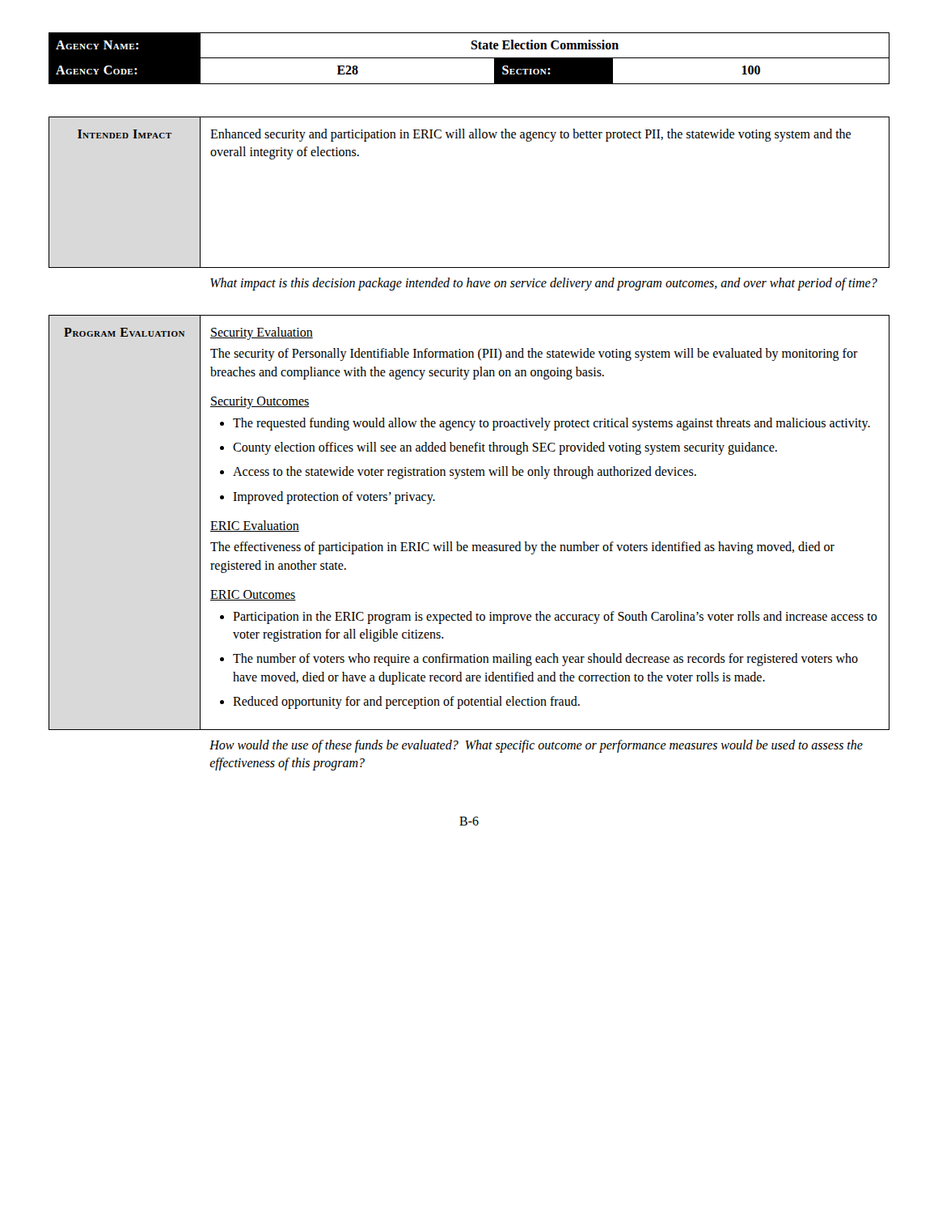| Agency Name: | State Election Commission |
| Agency Code: | E28 | Section: | 100 |
| Intended Impact | Enhanced security and participation in ERIC will allow the agency to better protect PII, the statewide voting system and the overall integrity of elections. |
What impact is this decision package intended to have on service delivery and program outcomes, and over what period of time?
| Program Evaluation | Security Evaluation The security of Personally Identifiable Information (PII) and the statewide voting system will be evaluated by monitoring for breaches and compliance with the agency security plan on an ongoing basis. Security Outcomes The requested funding would allow the agency to proactively protect critical systems against threats and malicious activity. County election offices will see an added benefit through SEC provided voting system security guidance. Access to the statewide voter registration system will be only through authorized devices. Improved protection of voters’ privacy. ERIC Evaluation The effectiveness of participation in ERIC will be measured by the number of voters identified as having moved, died or registered in another state. ERIC Outcomes Participation in the ERIC program is expected to improve the accuracy of South Carolina’s voter rolls and increase access to voter registration for all eligible citizens. The number of voters who require a confirmation mailing each year should decrease as records for registered voters who have moved, died or have a duplicate record are identified and the correction to the voter rolls is made. Reduced opportunity for and perception of potential election fraud. |
How would the use of these funds be evaluated? What specific outcome or performance measures would be used to assess the effectiveness of this program?
B-6